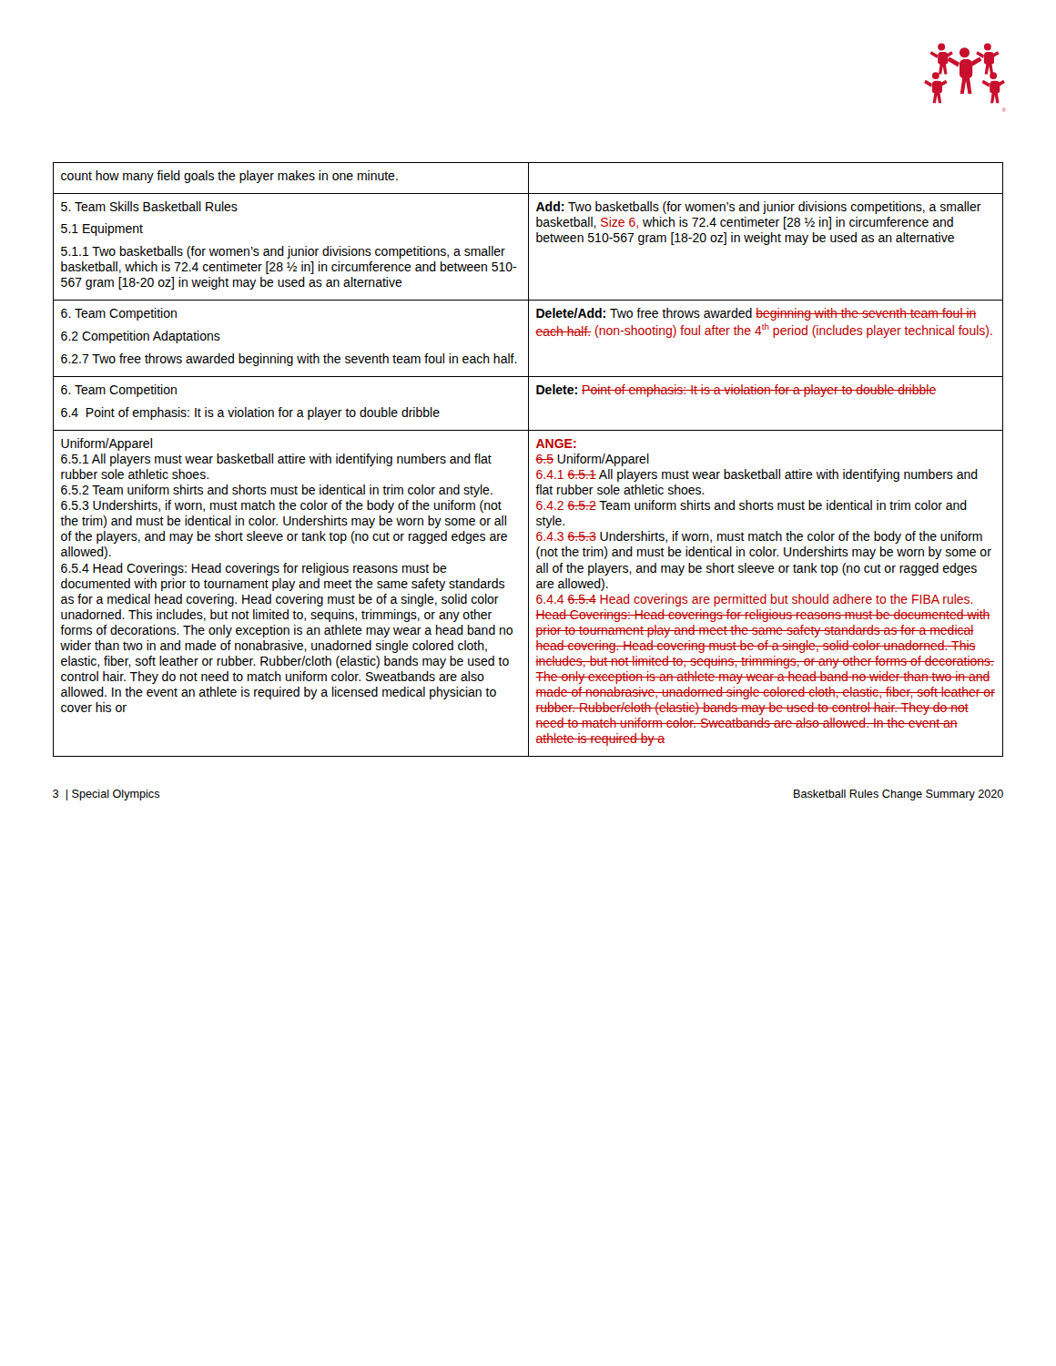®
| count how many field goals the player makes in one minute. | |
| 5. Team Skills Basketball Rules 5.1 Equipment 5.1.1 Two basketballs (for women’s and junior divisions competitions, a smaller basketball, which is 72.4 centimeter [28 ½ in] in circumference and between 510-567 gram [18-20 oz] in weight may be used as an alternative | Add: Two basketballs (for women’s and junior divisions competitions, a smaller basketball, Size 6, which is 72.4 centimeter [28 ½ in] in circumference and between 510-567 gram [18-20 oz] in weight may be used as an alternative |
| 6. Team Competition 6.2 Competition Adaptations 6.2.7 Two free throws awarded beginning with the seventh team foul in each half. | Delete/Add: Two free throws awarded beginning with the seventh team foul in each half. (non-shooting) foul after the 4 th period (includes player technical fouls). |
| 6. Team Competition 6.4 Point of emphasis: It is a violation for a player to double dribble | Delete: Point of emphasis: It is a violation for a player to double dribble |
| Uniform/Apparel 6.5.1 All players must wear basketball attire with identifying numbers and flat rubber sole athletic shoes. 6.5.2 Team uniform shirts and shorts must be identical in trim color and style. 6.5.3 Undershirts, if worn, must match the color of the body of the uniform (not the trim) and must be identical in color. Undershirts may be worn by some or all of the players, and may be short sleeve or tank top (no cut or ragged edges are allowed). 6.5.4 Head Coverings: Head coverings for religious reasons must be documented with prior to tournament play and meet the same safety standards as for a medical head covering. Head covering must be of a single, solid color unadorned. This includes, but not limited to, sequins, trimmings, or any other forms of decorations. The only exception is an athlete may wear a head band no wider than two in and made of nonabrasive, unadorned single colored cloth, elastic, fiber, soft leather or rubber. Rubber/cloth (elastic) bands may be used to control hair. They do not need to match uniform color. Sweatbands are also allowed. In the event an athlete is required by a licensed medical physician to cover his or | ANGE: 6.5 Uniform/Apparel 6.4.1 6.5.1 All players must wear basketball attire with identifying numbers and flat rubber sole athletic shoes. 6.4.2 6.5.2 Team uniform shirts and shorts must be identical in trim color and style. 6.4.3 6.5.3 Undershirts, if worn, must match the color of the body of the uniform (not the trim) and must be identical in color. Undershirts may be worn by some or all of the players, and may be short sleeve or tank top (no cut or ragged edges are allowed). 6.4.4 6.5.4 Head coverings are permitted but should adhere to the FIBA rules. Head Coverings: Head coverings for religious reasons must be documented with prior to tournament play and meet the same safety standards as for a medical head covering. Head covering must be of a single, solid color unadorned. This includes, but not limited to, sequins, trimmings, or any other forms of decorations. The only exception is an athlete may wear a head band no wider than two in and made of nonabrasive, unadorned single colored cloth, elastic, fiber, soft leather or rubber. Rubber/cloth (elastic) bands may be used to control hair. They do not need to match uniform color. Sweatbands are also allowed. In the event an athlete is required by a |
3 | Special Olympics
Basketball Rules Change Summary 2020